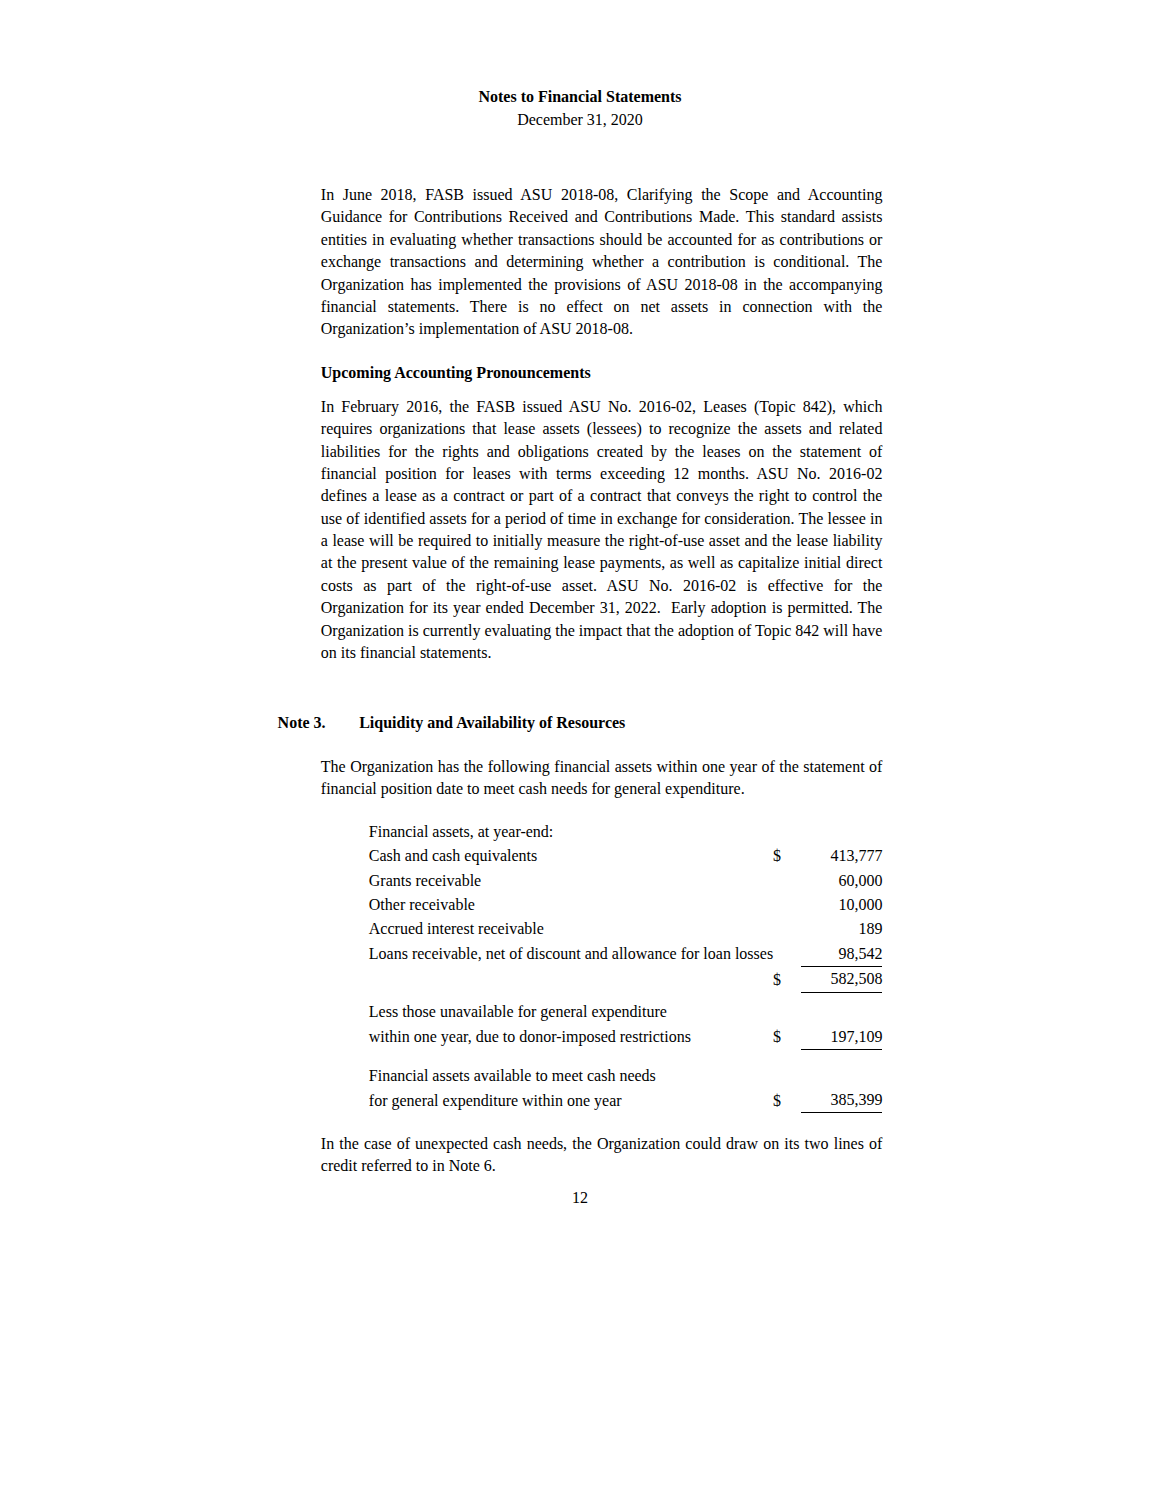Notes to Financial Statements
December 31, 2020
In June 2018, FASB issued ASU 2018-08, Clarifying the Scope and Accounting Guidance for Contributions Received and Contributions Made. This standard assists entities in evaluating whether transactions should be accounted for as contributions or exchange transactions and determining whether a contribution is conditional. The Organization has implemented the provisions of ASU 2018-08 in the accompanying financial statements. There is no effect on net assets in connection with the Organization’s implementation of ASU 2018-08.
Upcoming Accounting Pronouncements
In February 2016, the FASB issued ASU No. 2016-02, Leases (Topic 842), which requires organizations that lease assets (lessees) to recognize the assets and related liabilities for the rights and obligations created by the leases on the statement of financial position for leases with terms exceeding 12 months. ASU No. 2016-02 defines a lease as a contract or part of a contract that conveys the right to control the use of identified assets for a period of time in exchange for consideration. The lessee in a lease will be required to initially measure the right-of-use asset and the lease liability at the present value of the remaining lease payments, as well as capitalize initial direct costs as part of the right-of-use asset. ASU No. 2016-02 is effective for the Organization for its year ended December 31, 2022. Early adoption is permitted. The Organization is currently evaluating the impact that the adoption of Topic 842 will have on its financial statements.
Note 3.
Liquidity and Availability of Resources
The Organization has the following financial assets within one year of the statement of financial position date to meet cash needs for general expenditure.
| Financial assets, at year-end: | | |
| Cash and cash equivalents | $ | 413,777 |
| Grants receivable | | 60,000 |
| Other receivable | | 10,000 |
| Accrued interest receivable | | 189 |
| Loans receivable, net of discount and allowance for loan losses | | 98,542 |
| | $ | 582,508 |
| Less those unavailable for general expenditure | | |
| within one year, due to donor-imposed restrictions | $ | 197,109 |
| Financial assets available to meet cash needs | | |
| for general expenditure within one year | $ | 385,399 |
In the case of unexpected cash needs, the Organization could draw on its two lines of credit referred to in Note 6.
12